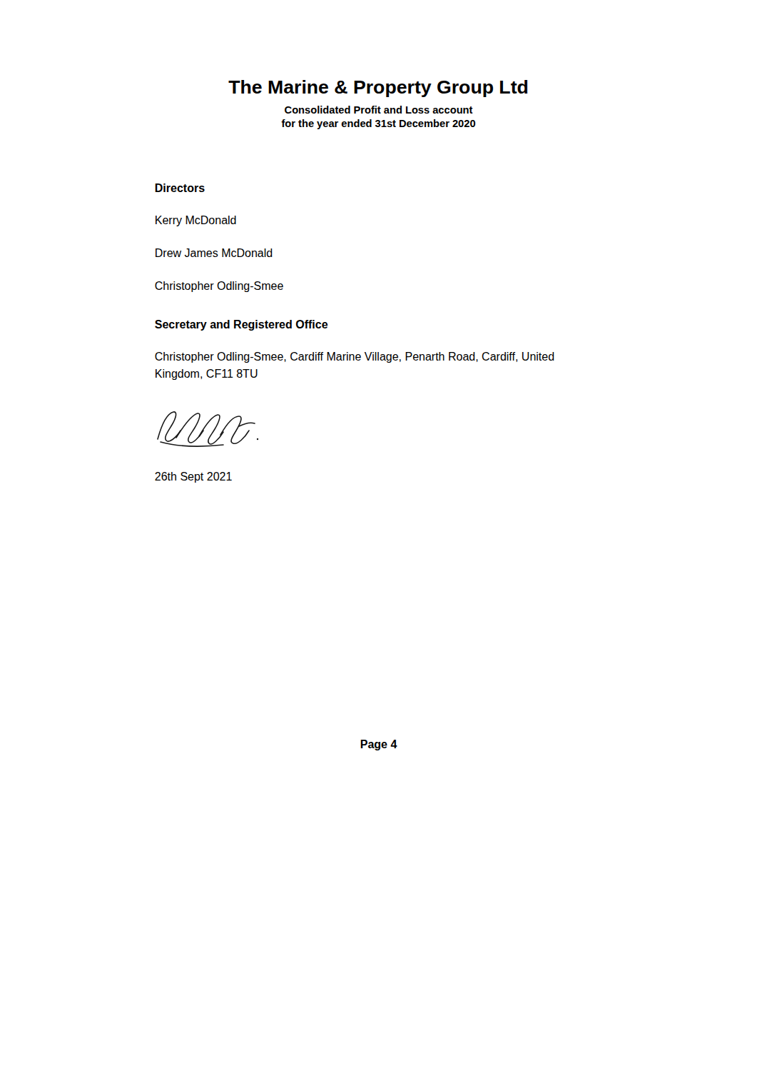The Marine & Property Group Ltd
Consolidated Profit and Loss account
for the year ended 31st December 2020
Directors
Kerry McDonald
Drew James McDonald
Christopher Odling-Smee
Secretary and Registered Office
Christopher Odling-Smee, Cardiff Marine Village, Penarth Road, Cardiff, United Kingdom, CF11 8TU
26th Sept 2021
Page 4